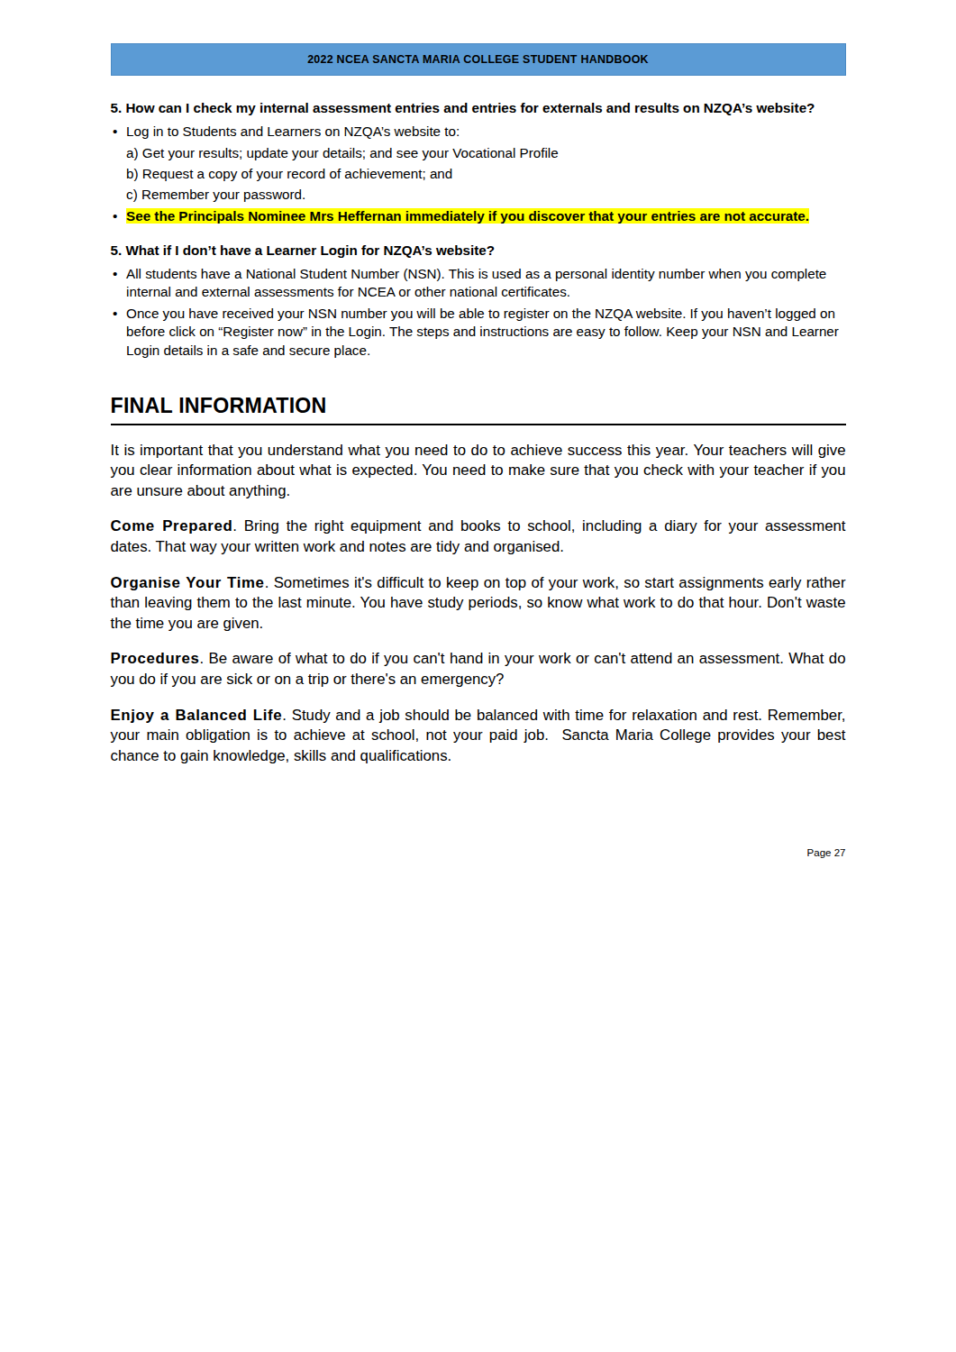2022 NCEA SANCTA MARIA COLLEGE STUDENT HANDBOOK
5. How can I check my internal assessment entries and entries for externals and results on NZQA’s website?
Log in to Students and Learners on NZQA’s website to:
a) Get your results; update your details; and see your Vocational Profile
b) Request a copy of your record of achievement; and
c) Remember your password.
See the Principals Nominee Mrs Heffernan immediately if you discover that your entries are not accurate.
5. What if I don’t have a Learner Login for NZQA’s website?
All students have a National Student Number (NSN). This is used as a personal identity number when you complete internal and external assessments for NCEA or other national certificates.
Once you have received your NSN number you will be able to register on the NZQA website. If you haven’t logged on before click on “Register now” in the Login. The steps and instructions are easy to follow. Keep your NSN and Learner Login details in a safe and secure place.
FINAL INFORMATION
It is important that you understand what you need to do to achieve success this year. Your teachers will give you clear information about what is expected. You need to make sure that you check with your teacher if you are unsure about anything.
Come Prepared. Bring the right equipment and books to school, including a diary for your assessment dates. That way your written work and notes are tidy and organised.
Organise Your Time. Sometimes it's difficult to keep on top of your work, so start assignments early rather than leaving them to the last minute. You have study periods, so know what work to do that hour. Don't waste the time you are given.
Procedures. Be aware of what to do if you can't hand in your work or can't attend an assessment. What do you do if you are sick or on a trip or there's an emergency?
Enjoy a Balanced Life. Study and a job should be balanced with time for relaxation and rest. Remember, your main obligation is to achieve at school, not your paid job. Sancta Maria College provides your best chance to gain knowledge, skills and qualifications.
Page 27